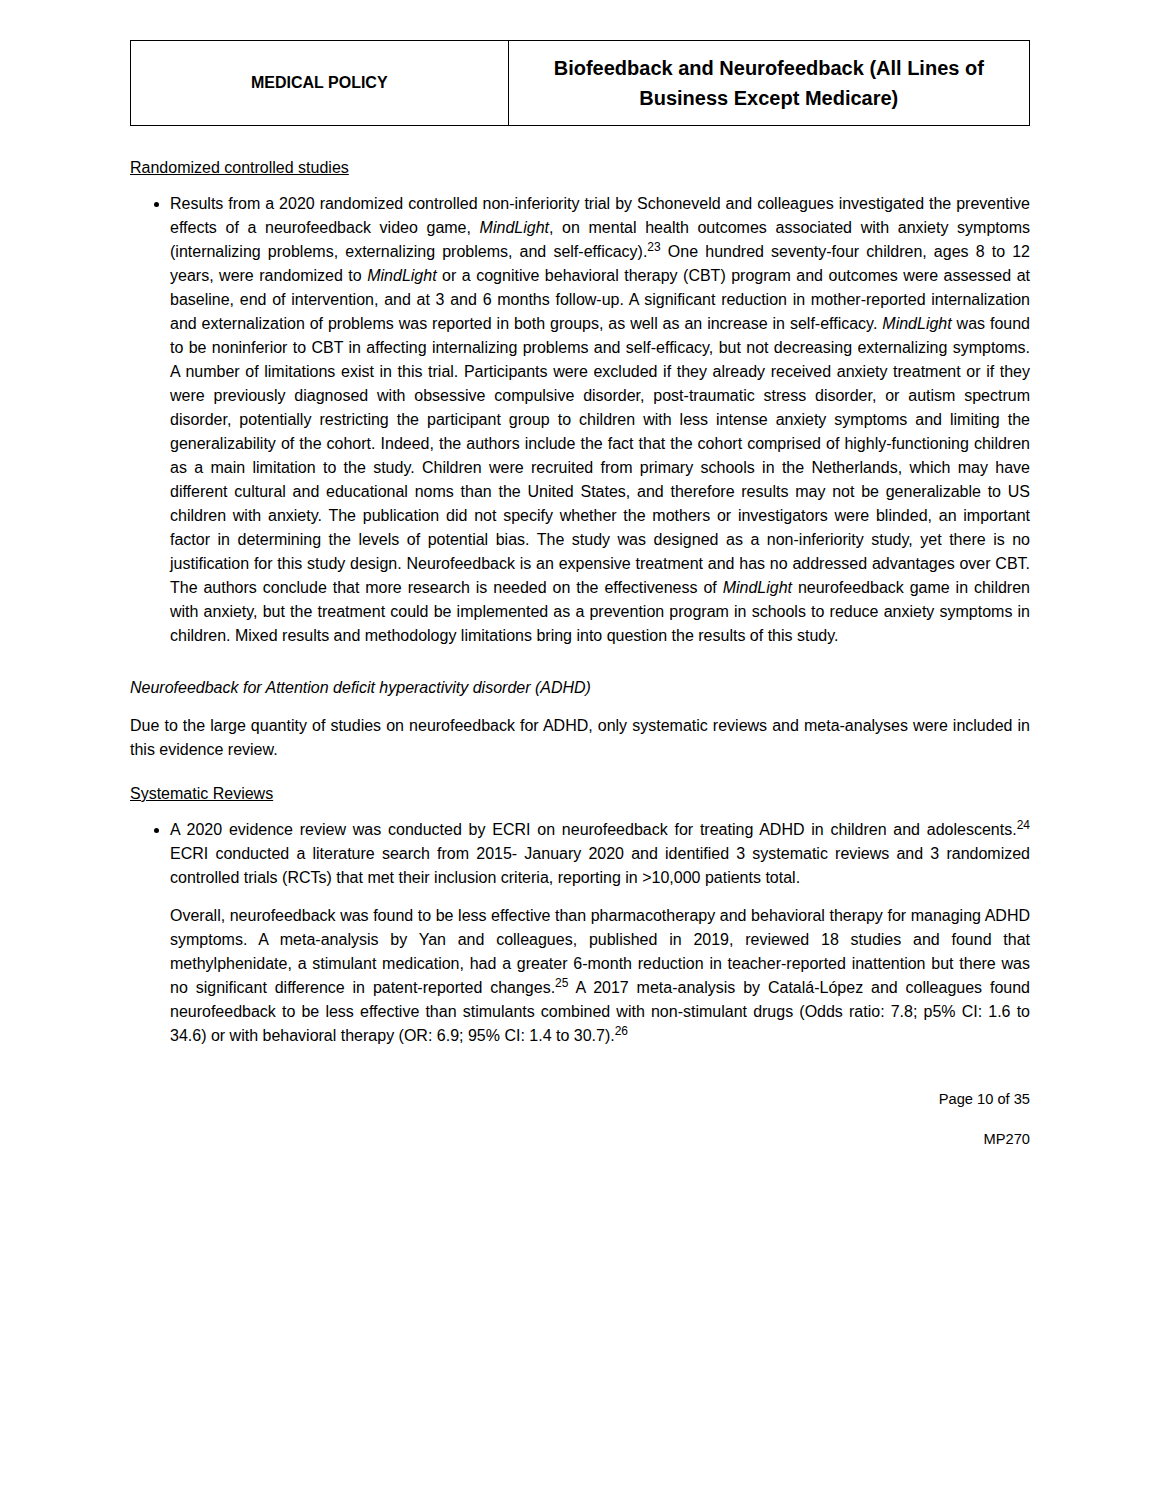| MEDICAL POLICY | Biofeedback and Neurofeedback (All Lines of Business Except Medicare) |
Randomized controlled studies
Results from a 2020 randomized controlled non-inferiority trial by Schoneveld and colleagues investigated the preventive effects of a neurofeedback video game, MindLight, on mental health outcomes associated with anxiety symptoms (internalizing problems, externalizing problems, and self-efficacy).23 One hundred seventy-four children, ages 8 to 12 years, were randomized to MindLight or a cognitive behavioral therapy (CBT) program and outcomes were assessed at baseline, end of intervention, and at 3 and 6 months follow-up. A significant reduction in mother-reported internalization and externalization of problems was reported in both groups, as well as an increase in self-efficacy. MindLight was found to be noninferior to CBT in affecting internalizing problems and self-efficacy, but not decreasing externalizing symptoms. A number of limitations exist in this trial. Participants were excluded if they already received anxiety treatment or if they were previously diagnosed with obsessive compulsive disorder, post-traumatic stress disorder, or autism spectrum disorder, potentially restricting the participant group to children with less intense anxiety symptoms and limiting the generalizability of the cohort. Indeed, the authors include the fact that the cohort comprised of highly-functioning children as a main limitation to the study. Children were recruited from primary schools in the Netherlands, which may have different cultural and educational noms than the United States, and therefore results may not be generalizable to US children with anxiety. The publication did not specify whether the mothers or investigators were blinded, an important factor in determining the levels of potential bias. The study was designed as a non-inferiority study, yet there is no justification for this study design. Neurofeedback is an expensive treatment and has no addressed advantages over CBT. The authors conclude that more research is needed on the effectiveness of MindLight neurofeedback game in children with anxiety, but the treatment could be implemented as a prevention program in schools to reduce anxiety symptoms in children. Mixed results and methodology limitations bring into question the results of this study.
Neurofeedback for Attention deficit hyperactivity disorder (ADHD)
Due to the large quantity of studies on neurofeedback for ADHD, only systematic reviews and meta-analyses were included in this evidence review.
Systematic Reviews
A 2020 evidence review was conducted by ECRI on neurofeedback for treating ADHD in children and adolescents.24 ECRI conducted a literature search from 2015- January 2020 and identified 3 systematic reviews and 3 randomized controlled trials (RCTs) that met their inclusion criteria, reporting in >10,000 patients total.
Overall, neurofeedback was found to be less effective than pharmacotherapy and behavioral therapy for managing ADHD symptoms. A meta-analysis by Yan and colleagues, published in 2019, reviewed 18 studies and found that methylphenidate, a stimulant medication, had a greater 6-month reduction in teacher-reported inattention but there was no significant difference in patent-reported changes.25 A 2017 meta-analysis by Catalá-López and colleagues found neurofeedback to be less effective than stimulants combined with non-stimulant drugs (Odds ratio: 7.8; p5% CI: 1.6 to 34.6) or with behavioral therapy (OR: 6.9; 95% CI: 1.4 to 30.7).26
Page 10 of 35
MP270